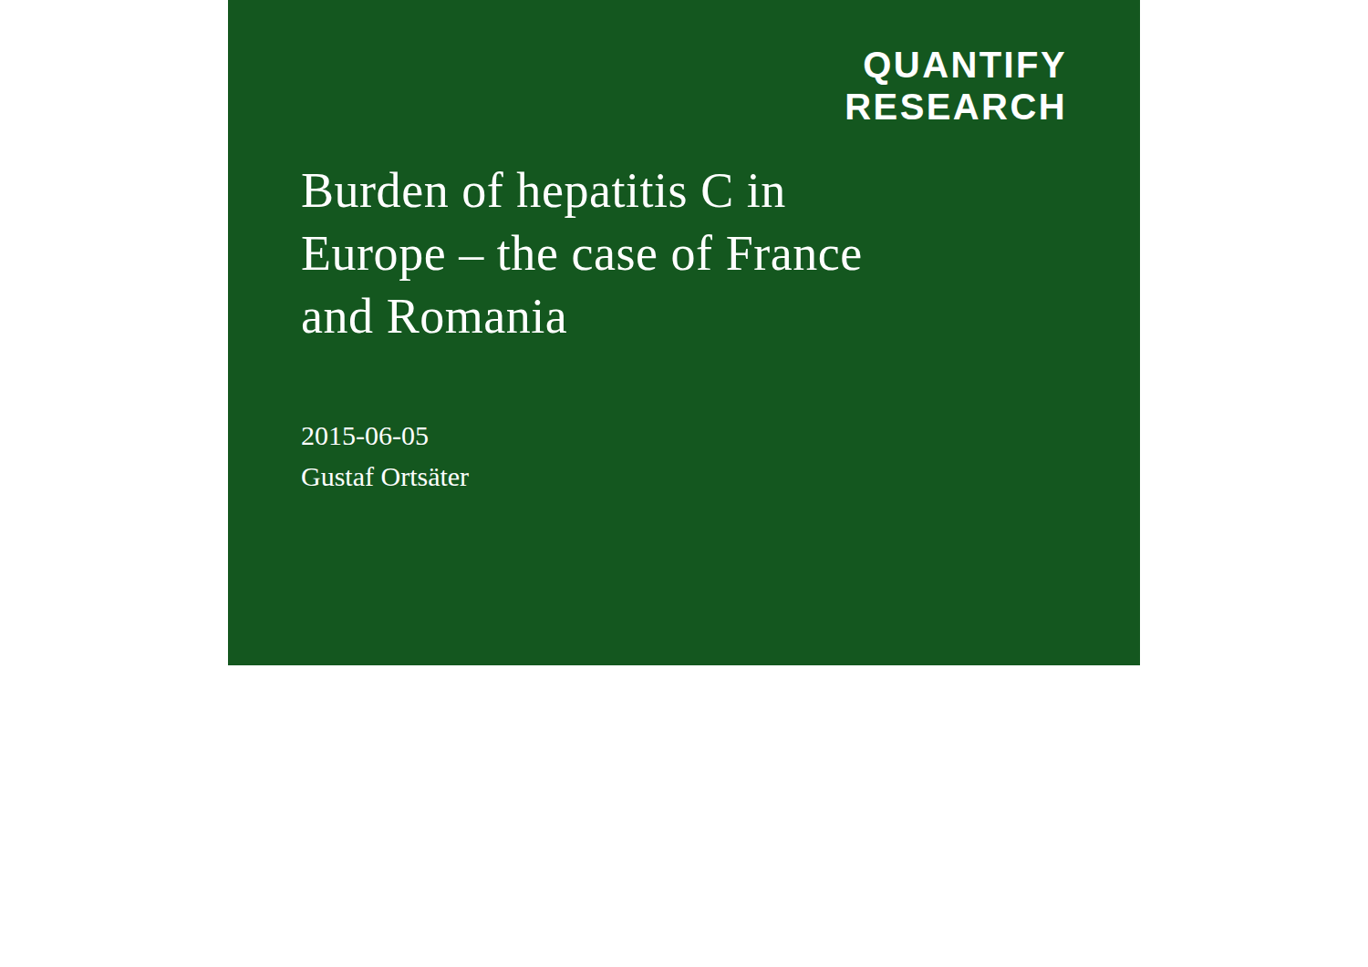QUANTIFY RESEARCH
Burden of hepatitis C in Europe – the case of France and Romania
2015-06-05
Gustaf Ortsäter